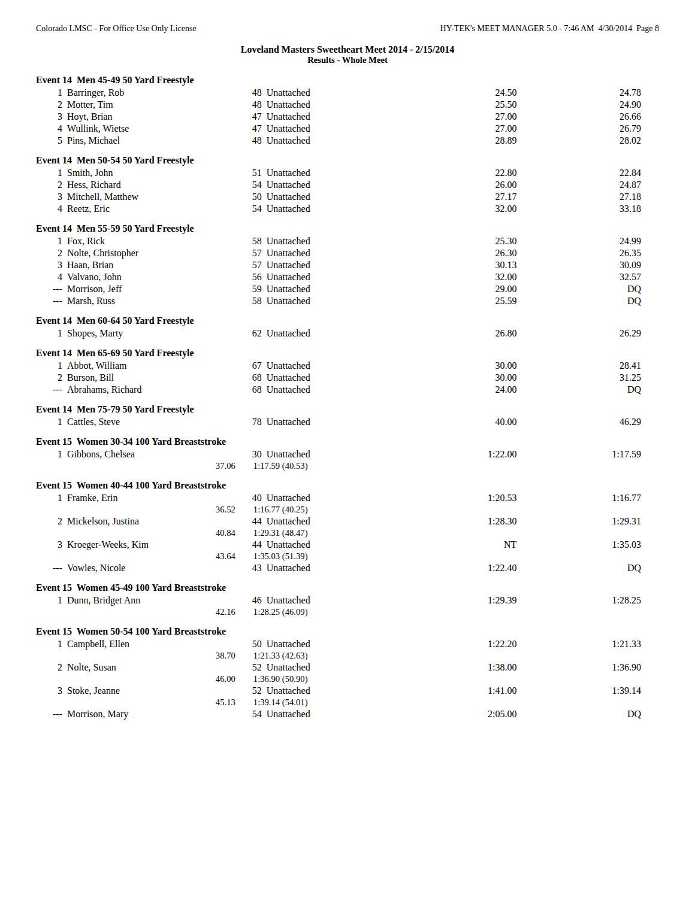Colorado LMSC - For Office Use Only License HY-TEK's MEET MANAGER 5.0 - 7:46 AM 4/30/2014 Page 8
Loveland Masters Sweetheart Meet 2014 - 2/15/2014
Results - Whole Meet
Event 14 Men 45-49 50 Yard Freestyle
| 1 | Barringer, Rob | 48 | Unattached | 24.50 | 24.78 |
| 2 | Motter, Tim | 48 | Unattached | 25.50 | 24.90 |
| 3 | Hoyt, Brian | 47 | Unattached | 27.00 | 26.66 |
| 4 | Wullink, Wietse | 47 | Unattached | 27.00 | 26.79 |
| 5 | Pins, Michael | 48 | Unattached | 28.89 | 28.02 |
Event 14 Men 50-54 50 Yard Freestyle
| 1 | Smith, John | 51 | Unattached | 22.80 | 22.84 |
| 2 | Hess, Richard | 54 | Unattached | 26.00 | 24.87 |
| 3 | Mitchell, Matthew | 50 | Unattached | 27.17 | 27.18 |
| 4 | Reetz, Eric | 54 | Unattached | 32.00 | 33.18 |
Event 14 Men 55-59 50 Yard Freestyle
| 1 | Fox, Rick | 58 | Unattached | 25.30 | 24.99 |
| 2 | Nolte, Christopher | 57 | Unattached | 26.30 | 26.35 |
| 3 | Haan, Brian | 57 | Unattached | 30.13 | 30.09 |
| 4 | Valvano, John | 56 | Unattached | 32.00 | 32.57 |
| --- | Morrison, Jeff | 59 | Unattached | 29.00 | DQ |
| --- | Marsh, Russ | 58 | Unattached | 25.59 | DQ |
Event 14 Men 60-64 50 Yard Freestyle
| 1 | Shopes, Marty | 62 | Unattached | 26.80 | 26.29 |
Event 14 Men 65-69 50 Yard Freestyle
| 1 | Abbot, William | 67 | Unattached | 30.00 | 28.41 |
| 2 | Burson, Bill | 68 | Unattached | 30.00 | 31.25 |
| --- | Abrahams, Richard | 68 | Unattached | 24.00 | DQ |
Event 14 Men 75-79 50 Yard Freestyle
| 1 | Cattles, Steve | 78 | Unattached | 40.00 | 46.29 |
Event 15 Women 30-34 100 Yard Breaststroke
| 1 | Gibbons, Chelsea | 30 | Unattached | 1:22.00 | 1:17.59 |
| | 37.06 | 1:17.59 (40.53) |
Event 15 Women 40-44 100 Yard Breaststroke
| 1 | Framke, Erin | 40 | Unattached | 1:20.53 | 1:16.77 |
| | 36.52 | 1:16.77 (40.25) |
| 2 | Mickelson, Justina | 44 | Unattached | 1:28.30 | 1:29.31 |
| | 40.84 | 1:29.31 (48.47) |
| 3 | Kroeger-Weeks, Kim | 44 | Unattached | NT | 1:35.03 |
| | 43.64 | 1:35.03 (51.39) |
| --- | Vowles, Nicole | 43 | Unattached | 1:22.40 | DQ |
Event 15 Women 45-49 100 Yard Breaststroke
| 1 | Dunn, Bridget Ann | 46 | Unattached | 1:29.39 | 1:28.25 |
| | 42.16 | 1:28.25 (46.09) |
Event 15 Women 50-54 100 Yard Breaststroke
| 1 | Campbell, Ellen | 50 | Unattached | 1:22.20 | 1:21.33 |
| | 38.70 | 1:21.33 (42.63) |
| 2 | Nolte, Susan | 52 | Unattached | 1:38.00 | 1:36.90 |
| | 46.00 | 1:36.90 (50.90) |
| 3 | Stoke, Jeanne | 52 | Unattached | 1:41.00 | 1:39.14 |
| | 45.13 | 1:39.14 (54.01) |
| --- | Morrison, Mary | 54 | Unattached | 2:05.00 | DQ |